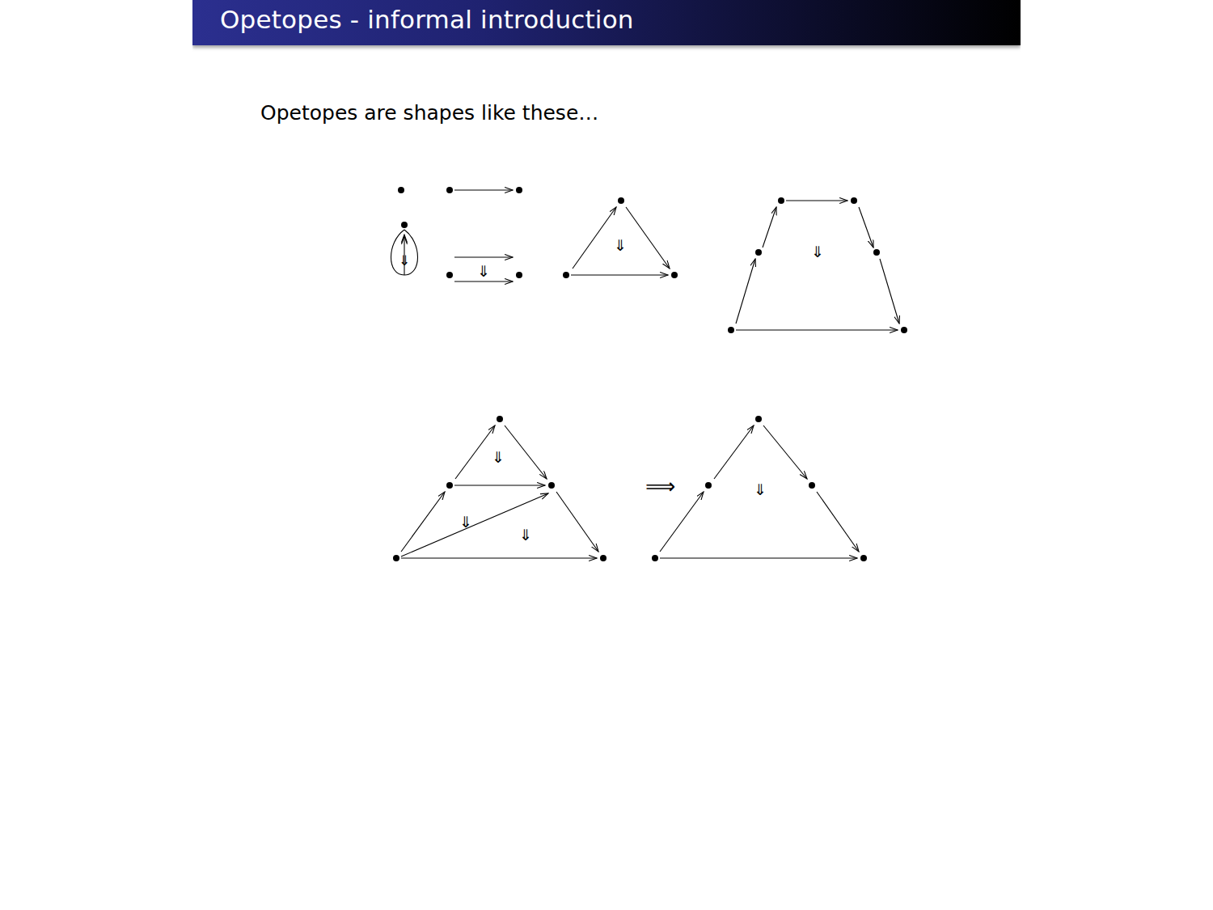Opetopes - informal introduction
Opetopes are shapes like these…
⇓ ⇓ ⇓ ⇓ ⇓ ⇓ ⇓ ⟹ ⇓